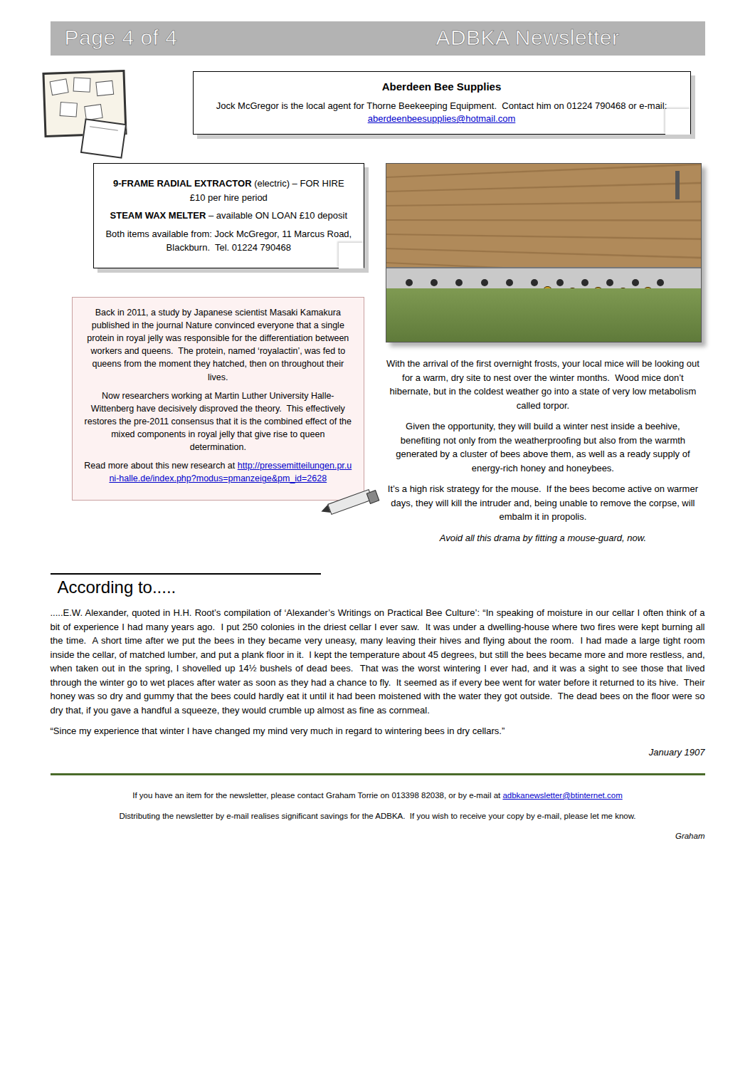Page 4 of 4
ADBKA Newsletter
Aberdeen Bee Supplies
Jock McGregor is the local agent for Thorne Beekeeping Equipment. Contact him on 01224 790468 or e-mail: aberdeenbeesupplies@hotmail.com
9-FRAME RADIAL EXTRACTOR (electric) – FOR HIRE £10 per hire period
STEAM WAX MELTER – available ON LOAN £10 deposit
Both items available from: Jock McGregor, 11 Marcus Road, Blackburn. Tel. 01224 790468
Back in 2011, a study by Japanese scientist Masaki Kamakura published in the journal Nature convinced everyone that a single protein in royal jelly was responsible for the differentiation between workers and queens. The protein, named ‘royalactin’, was fed to queens from the moment they hatched, then on throughout their lives.
Now researchers working at Martin Luther University Halle-Wittenberg have decisively disproved the theory. This effectively restores the pre-2011 consensus that it is the combined effect of the mixed components in royal jelly that give rise to queen determination.
Read more about this new research at http://pressemitteilungen.pr.uni-halle.de/index.php?modus=pmanzeige&pm_id=2628
With the arrival of the first overnight frosts, your local mice will be looking out for a warm, dry site to nest over the winter months. Wood mice don’t hibernate, but in the coldest weather go into a state of very low metabolism called torpor.
Given the opportunity, they will build a winter nest inside a beehive, benefiting not only from the weatherproofing but also from the warmth generated by a cluster of bees above them, as well as a ready supply of energy-rich honey and honeybees.
It’s a high risk strategy for the mouse. If the bees become active on warmer days, they will kill the intruder and, being unable to remove the corpse, will embalm it in propolis.
Avoid all this drama by fitting a mouse-guard, now.
According to.....
.....E.W. Alexander, quoted in H.H. Root’s compilation of ‘Alexander’s Writings on Practical Bee Culture’: “In speaking of moisture in our cellar I often think of a bit of experience I had many years ago. I put 250 colonies in the driest cellar I ever saw. It was under a dwelling-house where two fires were kept burning all the time. A short time after we put the bees in they became very uneasy, many leaving their hives and flying about the room. I had made a large tight room inside the cellar, of matched lumber, and put a plank floor in it. I kept the temperature about 45 degrees, but still the bees became more and more restless, and, when taken out in the spring, I shovelled up 14½ bushels of dead bees. That was the worst wintering I ever had, and it was a sight to see those that lived through the winter go to wet places after water as soon as they had a chance to fly. It seemed as if every bee went for water before it returned to its hive. Their honey was so dry and gummy that the bees could hardly eat it until it had been moistened with the water they got outside. The dead bees on the floor were so dry that, if you gave a handful a squeeze, they would crumble up almost as fine as cornmeal.
“Since my experience that winter I have changed my mind very much in regard to wintering bees in dry cellars.”
January 1907
If you have an item for the newsletter, please contact Graham Torrie on 013398 82038, or by e-mail at adbkanewsletter@btinternet.com
Distributing the newsletter by e-mail realises significant savings for the ADBKA. If you wish to receive your copy by e-mail, please let me know.
Graham